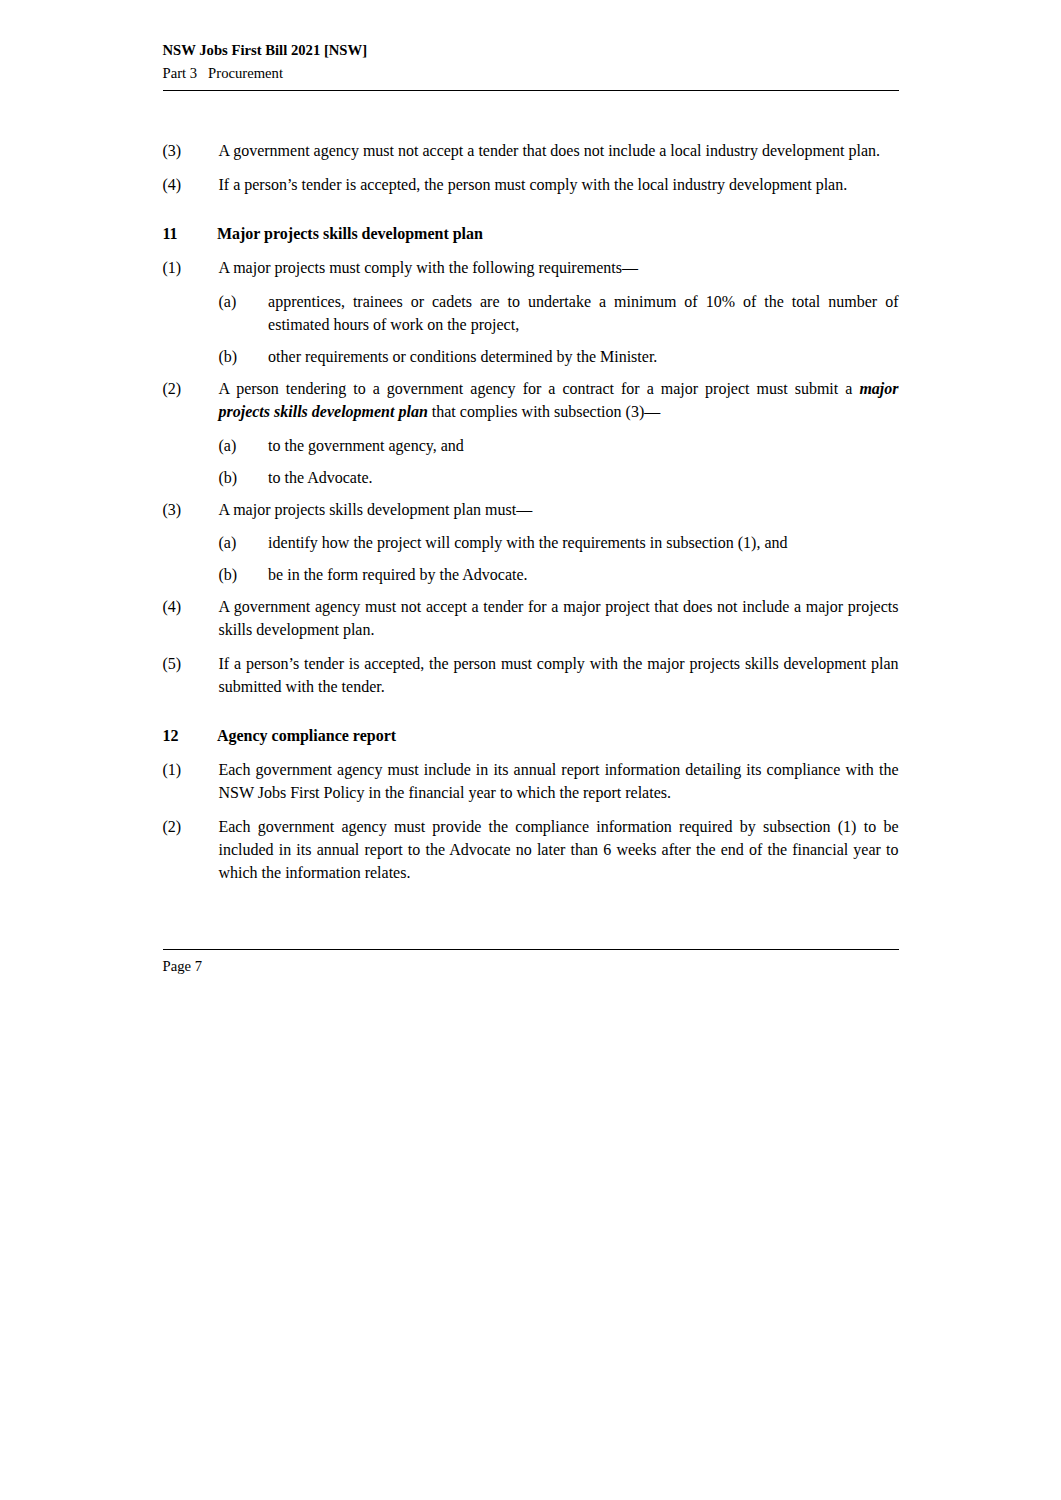NSW Jobs First Bill 2021 [NSW]
Part 3 Procurement
(3)
A government agency must not accept a tender that does not include a local industry development plan.
(4)
If a person’s tender is accepted, the person must comply with the local industry development plan.
11 Major projects skills development plan
(1)
A major projects must comply with the following requirements—
(a)
apprentices, trainees or cadets are to undertake a minimum of 10% of the total number of estimated hours of work on the project,
(b)
other requirements or conditions determined by the Minister.
(2)
A person tendering to a government agency for a contract for a major project must submit a major projects skills development plan that complies with subsection (3)—
(a)
to the government agency, and
(b)
to the Advocate.
(3)
A major projects skills development plan must—
(a)
identify how the project will comply with the requirements in subsection (1), and
(b)
be in the form required by the Advocate.
(4)
A government agency must not accept a tender for a major project that does not include a major projects skills development plan.
(5)
If a person’s tender is accepted, the person must comply with the major projects skills development plan submitted with the tender.
12 Agency compliance report
(1)
Each government agency must include in its annual report information detailing its compliance with the NSW Jobs First Policy in the financial year to which the report relates.
(2)
Each government agency must provide the compliance information required by subsection (1) to be included in its annual report to the Advocate no later than 6 weeks after the end of the financial year to which the information relates.
Page 7